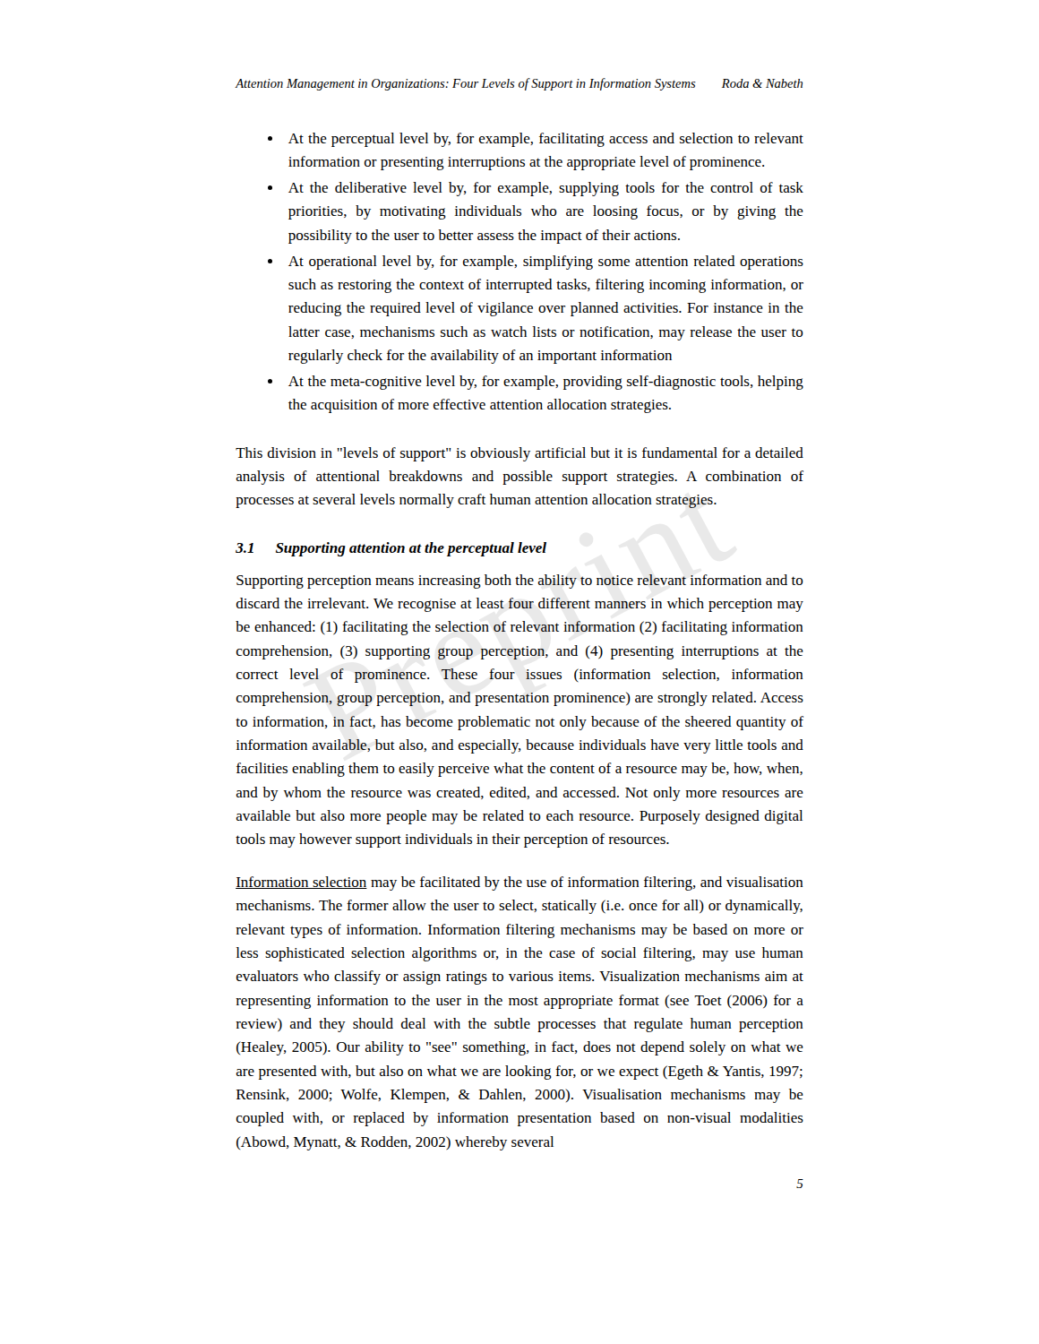Preprint
Attention Management in Organizations: Four Levels of Support in Information Systems Roda & Nabeth
At the perceptual level by, for example, facilitating access and selection to relevant information or presenting interruptions at the appropriate level of prominence.
At the deliberative level by, for example, supplying tools for the control of task priorities, by motivating individuals who are loosing focus, or by giving the possibility to the user to better assess the impact of their actions.
At operational level by, for example, simplifying some attention related operations such as restoring the context of interrupted tasks, filtering incoming information, or reducing the required level of vigilance over planned activities. For instance in the latter case, mechanisms such as watch lists or notification, may release the user to regularly check for the availability of an important information
At the meta-cognitive level by, for example, providing self-diagnostic tools, helping the acquisition of more effective attention allocation strategies.
This division in "levels of support" is obviously artificial but it is fundamental for a detailed analysis of attentional breakdowns and possible support strategies. A combination of processes at several levels normally craft human attention allocation strategies.
3.1 Supporting attention at the perceptual level
Supporting perception means increasing both the ability to notice relevant information and to discard the irrelevant. We recognise at least four different manners in which perception may be enhanced: (1) facilitating the selection of relevant information (2) facilitating information comprehension, (3) supporting group perception, and (4) presenting interruptions at the correct level of prominence. These four issues (information selection, information comprehension, group perception, and presentation prominence) are strongly related. Access to information, in fact, has become problematic not only because of the sheered quantity of information available, but also, and especially, because individuals have very little tools and facilities enabling them to easily perceive what the content of a resource may be, how, when, and by whom the resource was created, edited, and accessed. Not only more resources are available but also more people may be related to each resource. Purposely designed digital tools may however support individuals in their perception of resources.
Information selection may be facilitated by the use of information filtering, and visualisation mechanisms. The former allow the user to select, statically (i.e. once for all) or dynamically, relevant types of information. Information filtering mechanisms may be based on more or less sophisticated selection algorithms or, in the case of social filtering, may use human evaluators who classify or assign ratings to various items. Visualization mechanisms aim at representing information to the user in the most appropriate format (see Toet (2006) for a review) and they should deal with the subtle processes that regulate human perception (Healey, 2005). Our ability to "see" something, in fact, does not depend solely on what we are presented with, but also on what we are looking for, or we expect (Egeth & Yantis, 1997; Rensink, 2000; Wolfe, Klempen, & Dahlen, 2000). Visualisation mechanisms may be coupled with, or replaced by information presentation based on non-visual modalities (Abowd, Mynatt, & Rodden, 2002) whereby several
5